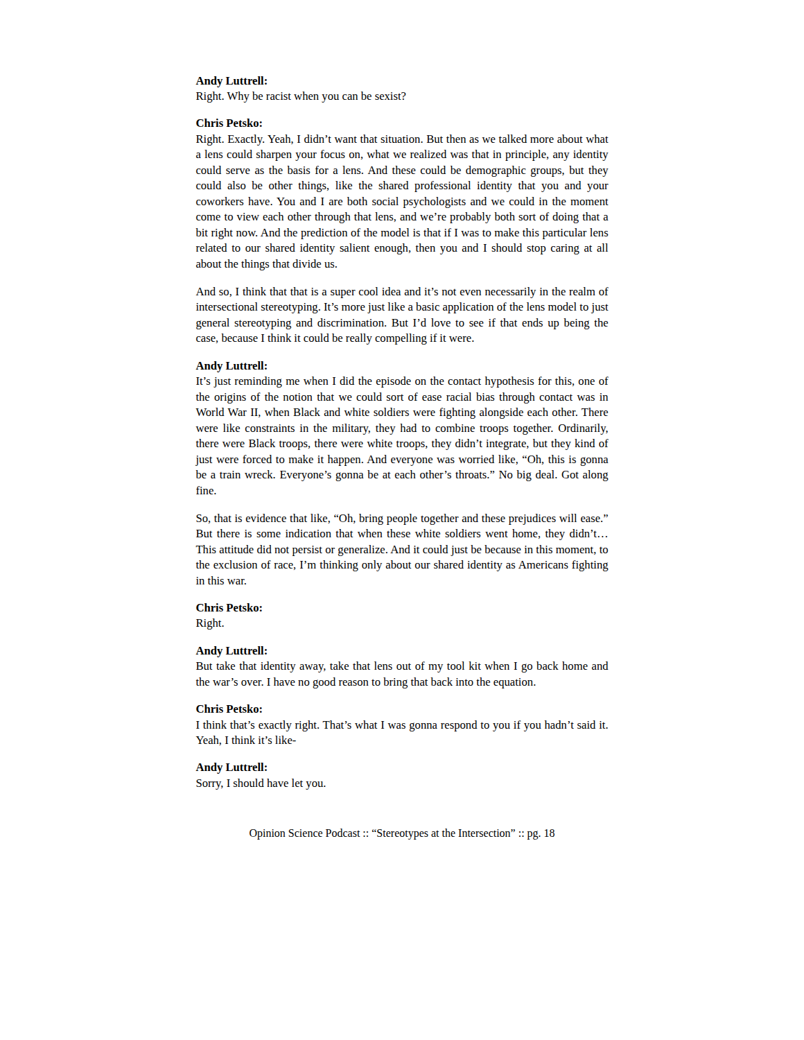Andy Luttrell:
Right. Why be racist when you can be sexist?
Chris Petsko:
Right. Exactly. Yeah, I didn’t want that situation. But then as we talked more about what a lens could sharpen your focus on, what we realized was that in principle, any identity could serve as the basis for a lens. And these could be demographic groups, but they could also be other things, like the shared professional identity that you and your coworkers have. You and I are both social psychologists and we could in the moment come to view each other through that lens, and we’re probably both sort of doing that a bit right now. And the prediction of the model is that if I was to make this particular lens related to our shared identity salient enough, then you and I should stop caring at all about the things that divide us.
And so, I think that that is a super cool idea and it’s not even necessarily in the realm of intersectional stereotyping. It’s more just like a basic application of the lens model to just general stereotyping and discrimination. But I’d love to see if that ends up being the case, because I think it could be really compelling if it were.
Andy Luttrell:
It’s just reminding me when I did the episode on the contact hypothesis for this, one of the origins of the notion that we could sort of ease racial bias through contact was in World War II, when Black and white soldiers were fighting alongside each other. There were like constraints in the military, they had to combine troops together. Ordinarily, there were Black troops, there were white troops, they didn’t integrate, but they kind of just were forced to make it happen. And everyone was worried like, “Oh, this is gonna be a train wreck. Everyone’s gonna be at each other’s throats.” No big deal. Got along fine.
So, that is evidence that like, “Oh, bring people together and these prejudices will ease.” But there is some indication that when these white soldiers went home, they didn’t… This attitude did not persist or generalize. And it could just be because in this moment, to the exclusion of race, I’m thinking only about our shared identity as Americans fighting in this war.
Chris Petsko:
Right.
Andy Luttrell:
But take that identity away, take that lens out of my tool kit when I go back home and the war’s over. I have no good reason to bring that back into the equation.
Chris Petsko:
I think that’s exactly right. That’s what I was gonna respond to you if you hadn’t said it. Yeah, I think it’s like-
Andy Luttrell:
Sorry, I should have let you.
Opinion Science Podcast :: “Stereotypes at the Intersection” :: pg. 18